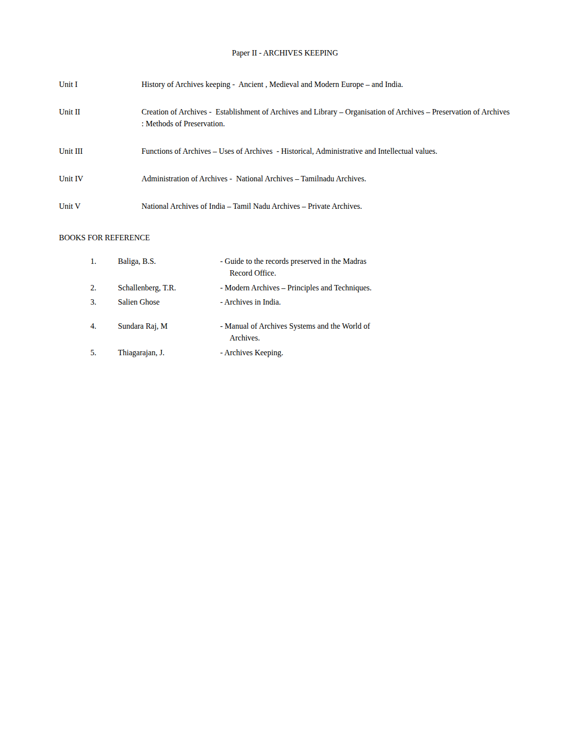Paper II - ARCHIVES KEEPING
Unit I
History of Archives keeping - Ancient , Medieval and Modern Europe – and India.
Unit II
Creation of Archives - Establishment of Archives and Library – Organisation of Archives – Preservation of Archives : Methods of Preservation.
Unit III
Functions of Archives – Uses of Archives - Historical, Administrative and Intellectual values.
Unit IV
Administration of Archives - National Archives – Tamilnadu Archives.
Unit V
National Archives of India – Tamil Nadu Archives – Private Archives.
BOOKS FOR REFERENCE
| 1. | Baliga, B.S. | - Guide to the records preserved in the Madras Record Office. |
| 2. | Schallenberg, T.R. | - Modern Archives – Principles and Techniques. |
| 3. | Salien Ghose | - Archives in India. |
| 4. | Sundara Raj, M | - Manual of Archives Systems and the World of Archives. |
| 5. | Thiagarajan, J. | - Archives Keeping. |